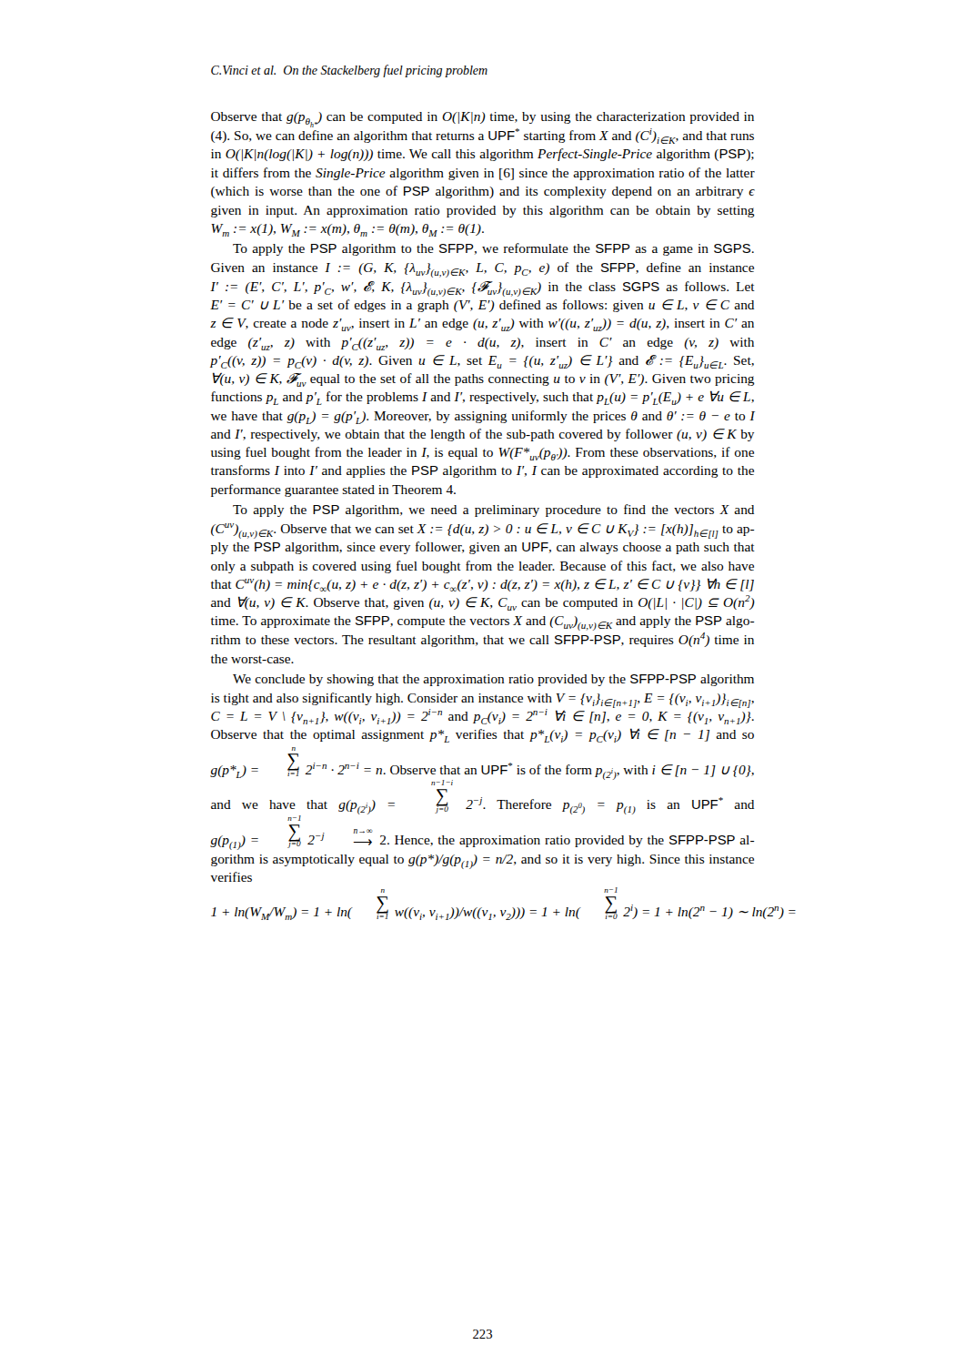C.Vinci et al. On the Stackelberg fuel pricing problem
Observe that g(pθh*) can be computed in O(|K|n) time, by using the characterization provided in (4). So, we can define an algorithm that returns a UPF* starting from X and (Ci)i∈K, and that runs in O(|K|n(log(|K|) + log(n))) time. We call this algorithm Perfect-Single-Price algorithm (PSP); it differs from the Single-Price algorithm given in [6] since the approximation ratio of the latter (which is worse than the one of PSP algorithm) and its complexity depend on an arbitrary ϵ given in input. An approximation ratio provided by this algorithm can be obtain by setting Wm := x(1), WM := x(m), θm := θ(m), θM := θ(1).
To apply the PSP algorithm to the SFPP, we reformulate the SFPP as a game in SGPS. Given an instance I := (G, K, {λuv}(u,v)∈K, L, C, pC, e) of the SFPP, define an instance I′ := (E′, C′, L′, p′C, w′, 𝓔, K, {λuv}(u,v)∈K, {𝓕uv}(u,v)∈K) in the class SGPS as follows. Let E′ = C′ ∪ L′ be a set of edges in a graph (V′, E′) defined as follows: given u ∈ L, v ∈ C and z ∈ V, create a node z′uv, insert in L′ an edge (u, z′uz) with w′((u, z′uz)) = d(u, z), insert in C′ an edge (z′uz, z) with p′C((z′uz, z)) = e · d(u, z), insert in C′ an edge (v, z) with p′C((v, z)) = pC(v) · d(v, z). Given u ∈ L, set Eu = {(u, z′uz) ∈ L′} and 𝓔 := {Eu}u∈L. Set, ∀(u, v) ∈ K, 𝓕uv equal to the set of all the paths connecting u to v in (V′, E′). Given two pricing functions pL and p′L for the problems I and I′, respectively, such that pL(u) = p′L(Eu) + e ∀u ∈ L, we have that g(pL) = g(p′L). Moreover, by assigning uniformly the prices θ and θ′ := θ − e to I and I′, respectively, we obtain that the length of the sub-path covered by follower (u, v) ∈ K by using fuel bought from the leader in I, is equal to W(F*uv(pθ′)). From these observations, if one transforms I into I′ and applies the PSP algorithm to I′, I can be approximated according to the performance guarantee stated in Theorem 4.
To apply the PSP algorithm, we need a preliminary procedure to find the vectors X and (Cuv)(u,v)∈K. Observe that we can set X := {d(u, z) > 0 : u ∈ L, v ∈ C ∪ KV} := [x(h)]h∈[l] to apply the PSP algorithm, since every follower, given an UPF, can always choose a path such that only a subpath is covered using fuel bought from the leader. Because of this fact, we also have that Cuv(h) = min{c∞(u, z) + e · d(z, z′) + c∞(z′, v) : d(z, z′) = x(h), z ∈ L, z′ ∈ C ∪ {v}} ∀h ∈ [l] and ∀(u, v) ∈ K. Observe that, given (u, v) ∈ K, Cuv can be computed in O(|L| · |C|) ⊆ O(n2) time. To approximate the SFPP, compute the vectors X and (Cuv)(u,v)∈K and apply the PSP algorithm to these vectors. The resultant algorithm, that we call SFPP-PSP, requires O(n4) time in the worst-case.
We conclude by showing that the approximation ratio provided by the SFPP-PSP algorithm is tight and also significantly high. Consider an instance with V = {vi}i∈[n+1], E = {(vi, vi+1)}i∈[n], C = L = V \ {vn+1}, w((vi, vi+1)) = 2i−n and pC(vi) = 2n−i ∀i ∈ [n], e = 0, K = {(v1, vn+1)}. Observe that the optimal assignment p*L verifies that p*L(vi) = pC(vi) ∀i ∈ [n − 1] and so g(p*L) = n∑i=1 2i−n · 2n−i = n. Observe that an UPF* is of the form p(2i), with i ∈ [n − 1] ∪ {0}, and we have that g(p(2i)) = n−1−i∑j=0 2−j. Therefore p(20) = p(1) is an UPF* and g(p(1)) = n−1∑j=0 2−j n→∞⟶ 2. Hence, the approximation ratio provided by the SFPP-PSP algorithm is asymptotically equal to g(p*)/g(p(1)) = n/2, and so it is very high. Since this instance verifies 1 + ln(WM/Wm) = 1 + ln(n∑i=1 w((vi, vi+1))/w((v1, v2))) = 1 + ln(n−1∑i=0 2i) = 1 + ln(2n − 1) ∼ ln(2n) =
223